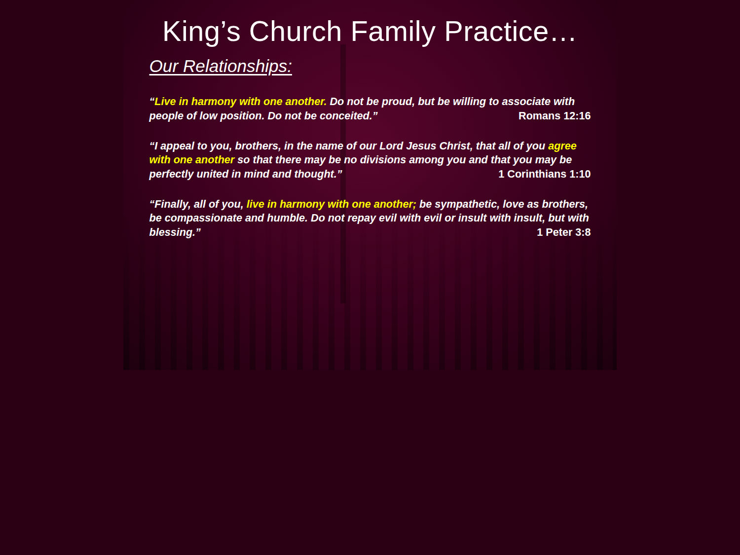King’s Church Family Practice…
Our Relationships:
“Live in harmony with one another. Do not be proud, but be willing to associate with people of low position. Do not be conceited.” Romans 12:16
“I appeal to you, brothers, in the name of our Lord Jesus Christ, that all of you agree with one another so that there may be no divisions among you and that you may be perfectly united in mind and thought.” 1 Corinthians 1:10
“Finally, all of you, live in harmony with one another; be sympathetic, love as brothers, be compassionate and humble. Do not repay evil with evil or insult with insult, but with blessing.” 1 Peter 3:8